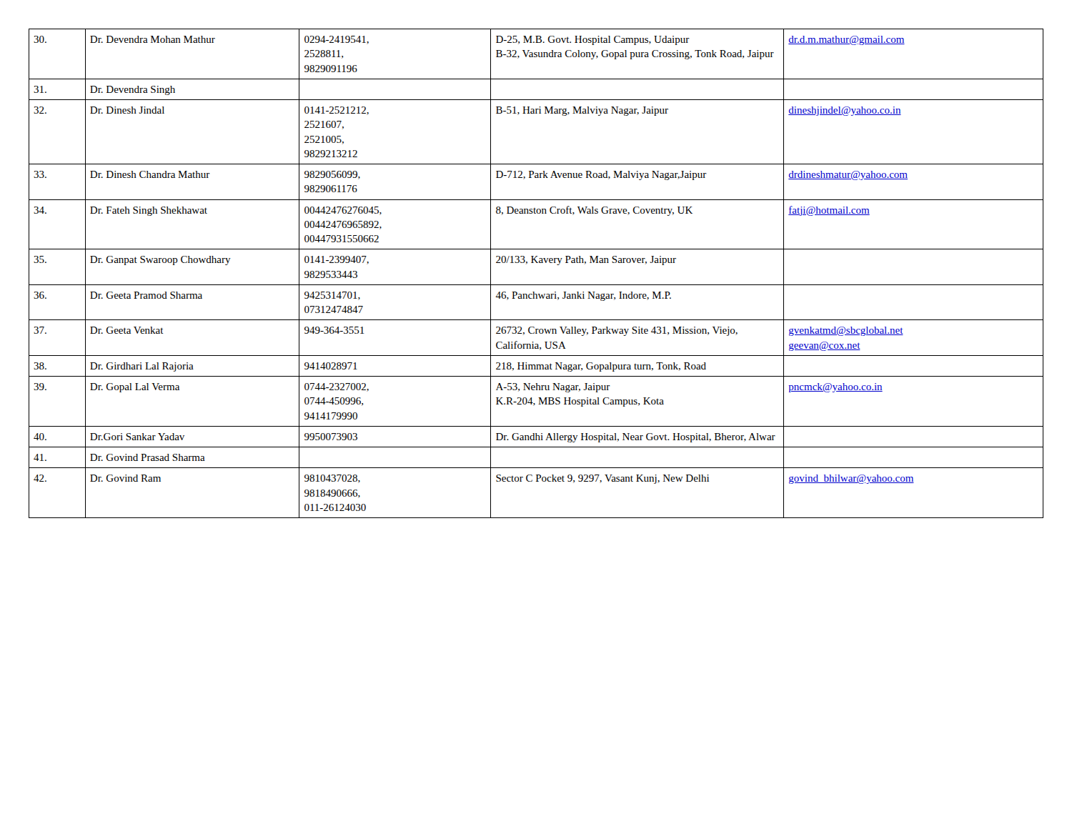| 30. | Dr. Devendra Mohan Mathur | 0294-2419541, 2528811, 9829091196 | D-25, M.B. Govt. Hospital Campus, Udaipur B-32, Vasundra Colony, Gopal pura Crossing, Tonk Road, Jaipur | dr.d.m.mathur@gmail.com |
| 31. | Dr. Devendra Singh | | | |
| 32. | Dr. Dinesh Jindal | 0141-2521212, 2521607, 2521005, 9829213212 | B-51, Hari Marg, Malviya Nagar, Jaipur | dineshjindel@yahoo.co.in |
| 33. | Dr. Dinesh Chandra Mathur | 9829056099, 9829061176 | D-712, Park Avenue Road, Malviya Nagar,Jaipur | drdineshmatur@yahoo.com |
| 34. | Dr. Fateh Singh Shekhawat | 00442476276045, 00442476965892, 00447931550662 | 8, Deanston Croft, Wals Grave, Coventry, UK | fatji@hotmail.com |
| 35. | Dr. Ganpat Swaroop Chowdhary | 0141-2399407, 9829533443 | 20/133, Kavery Path, Man Sarover, Jaipur | |
| 36. | Dr. Geeta Pramod Sharma | 9425314701, 07312474847 | 46, Panchwari, Janki Nagar, Indore, M.P. | |
| 37. | Dr. Geeta Venkat | 949-364-3551 | 26732, Crown Valley, Parkway Site 431, Mission, Viejo, California, USA | gvenkatmd@sbcglobal.net geevan@cox.net |
| 38. | Dr. Girdhari Lal Rajoria | 9414028971 | 218, Himmat Nagar, Gopalpura turn, Tonk, Road | |
| 39. | Dr. Gopal Lal Verma | 0744-2327002, 0744-450996, 9414179990 | A-53, Nehru Nagar, Jaipur K.R-204, MBS Hospital Campus, Kota | pncmck@yahoo.co.in |
| 40. | Dr.Gori Sankar Yadav | 9950073903 | Dr. Gandhi Allergy Hospital, Near Govt. Hospital, Bheror, Alwar | |
| 41. | Dr. Govind Prasad Sharma | | | |
| 42. | Dr. Govind Ram | 9810437028, 9818490666, 011-26124030 | Sector C Pocket 9, 9297, Vasant Kunj, New Delhi | govind_bhilwar@yahoo.com |